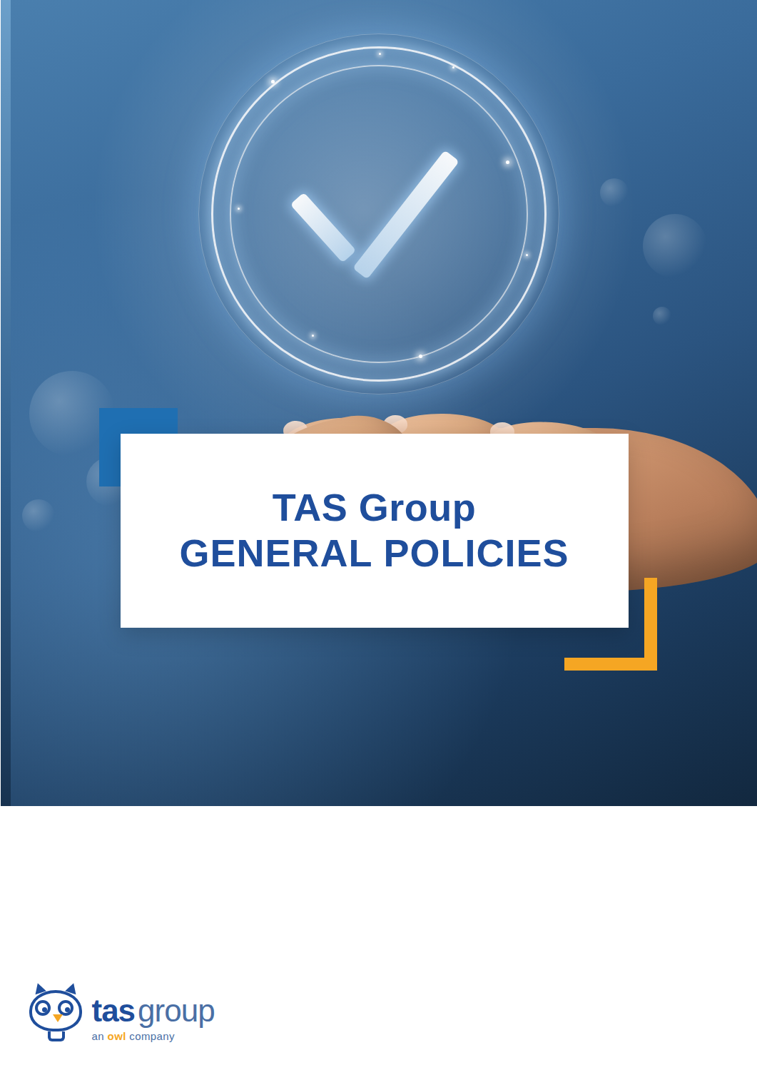TAS Group GENERAL POLICIES
tasgroup an owl company